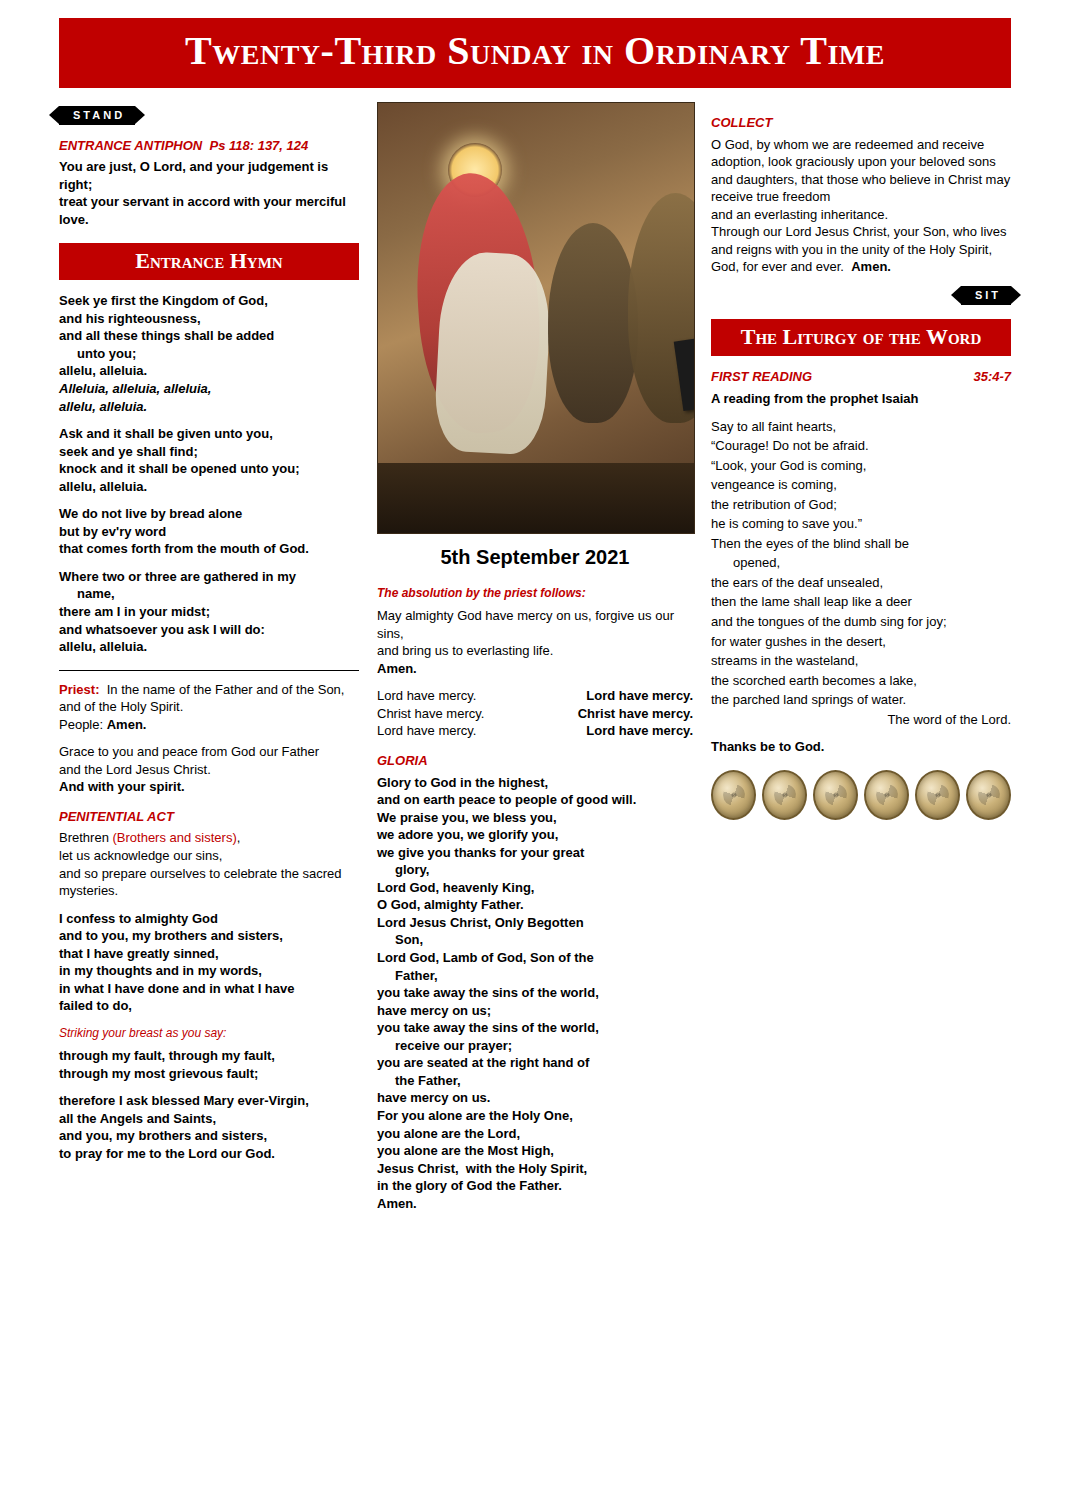Twenty-Third Sunday in Ordinary Time
STAND
ENTRANCE ANTIPHON Ps 118: 137, 124
You are just, O Lord, and your judgement is right;
treat your servant in accord with your merciful love.
Entrance Hymn
Seek ye first the Kingdom of God,
and his righteousness,
and all these things shall be added
unto you; allelu, alleluia.
Alleluia, alleluia, alleluia,
allelu, alleluia.
Ask and it shall be given unto you,
seek and ye shall find;
knock and it shall be opened unto you;
allelu, alleluia.
We do not live by bread alone
but by ev'ry word
that comes forth from the mouth of God.
Where two or three are gathered in my
name, there am I in your midst;
and whatsoever you ask I will do:
allelu, alleluia.
Priest: In the name of the Father and of the Son, and of the Holy Spirit.
People: Amen.
Grace to you and peace from God our Father
and the Lord Jesus Christ.
And with your spirit.
PENITENTIAL ACT
Brethren (Brothers and sisters),
let us acknowledge our sins,
and so prepare ourselves to celebrate the sacred mysteries.
I confess to almighty God
and to you, my brothers and sisters,
that I have greatly sinned,
in my thoughts and in my words,
in what I have done and in what I have
failed to do,
Striking your breast as you say:
through my fault, through my fault,
through my most grievous fault;
therefore I ask blessed Mary ever-Virgin,
all the Angels and Saints,
and you, my brothers and sisters,
to pray for me to the Lord our God.
5th September 2021
The absolution by the priest follows:
May almighty God have mercy on us, forgive us our sins,
and bring us to everlasting life.
Amen.
Lord have mercy. Lord have mercy.
Christ have mercy. Christ have mercy.
Lord have mercy. Lord have mercy.
GLORIA
Glory to God in the highest,
and on earth peace to people of good will.
We praise you, we bless you,
we adore you, we glorify you,
we give you thanks for your great
glory, Lord God, heavenly King,
O God, almighty Father.
Lord Jesus Christ, Only Begotten
Son, Lord God, Lamb of God, Son of the
Father, you take away the sins of the world,
have mercy on us;
you take away the sins of the world,
receive our prayer; you are seated at the right hand of
the Father, have mercy on us.
For you alone are the Holy One,
you alone are the Lord,
you alone are the Most High,
Jesus Christ, with the Holy Spirit,
in the glory of God the Father.
Amen.
COLLECT
O God, by whom we are redeemed and receive adoption, look graciously upon your beloved sons and daughters, that those who believe in Christ may receive true freedom
and an everlasting inheritance.
Through our Lord Jesus Christ, your Son, who lives and reigns with you in the unity of the Holy Spirit,
God, for ever and ever. Amen.
SIT
The Liturgy of the Word
FIRST READING 35:4-7
A reading from the prophet Isaiah
Say to all faint hearts,
“Courage! Do not be afraid.
“Look, your God is coming,
vengeance is coming,
the retribution of God;
he is coming to save you.”
Then the eyes of the blind shall be
opened,
the ears of the deaf unsealed,
then the lame shall leap like a deer
and the tongues of the dumb sing for joy;
for water gushes in the desert,
streams in the wasteland,
the scorched earth becomes a lake,
the parched land springs of water.
The word of the Lord.
Thanks be to God.